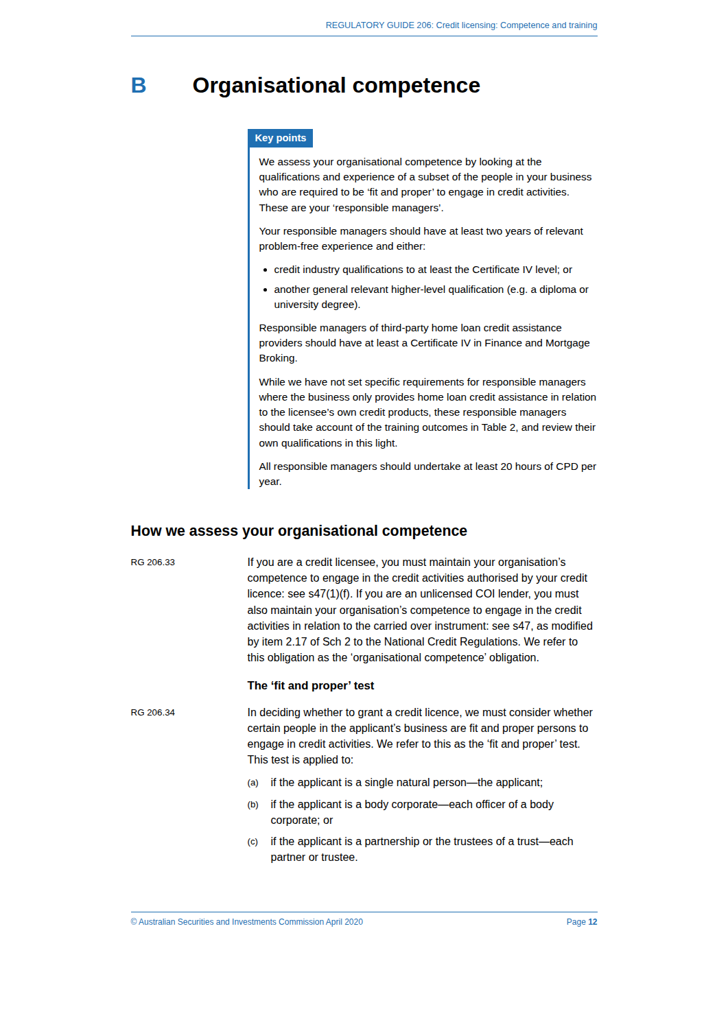REGULATORY GUIDE 206: Credit licensing: Competence and training
BOrganisational competence
Key points
We assess your organisational competence by looking at the qualifications and experience of a subset of the people in your business who are required to be ‘fit and proper’ to engage in credit activities. These are your ‘responsible managers’.
Your responsible managers should have at least two years of relevant problem-free experience and either:
credit industry qualifications to at least the Certificate IV level; or
another general relevant higher-level qualification (e.g. a diploma or university degree).
Responsible managers of third-party home loan credit assistance providers should have at least a Certificate IV in Finance and Mortgage Broking.
While we have not set specific requirements for responsible managers where the business only provides home loan credit assistance in relation to the licensee’s own credit products, these responsible managers should take account of the training outcomes in Table 2, and review their own qualifications in this light.
All responsible managers should undertake at least 20 hours of CPD per year.
How we assess your organisational competence
RG 206.33
If you are a credit licensee, you must maintain your organisation’s competence to engage in the credit activities authorised by your credit licence: see s47(1)(f). If you are an unlicensed COI lender, you must also maintain your organisation’s competence to engage in the credit activities in relation to the carried over instrument: see s47, as modified by item 2.17 of Sch 2 to the National Credit Regulations. We refer to this obligation as the ‘organisational competence’ obligation.
The ‘fit and proper’ test
RG 206.34
In deciding whether to grant a credit licence, we must consider whether certain people in the applicant’s business are fit and proper persons to engage in credit activities. We refer to this as the ‘fit and proper’ test. This test is applied to:
(a) if the applicant is a single natural person—the applicant;
(b) if the applicant is a body corporate—each officer of a body corporate; or
(c) if the applicant is a partnership or the trustees of a trust—each partner or trustee.
© Australian Securities and Investments Commission April 2020
Page 12